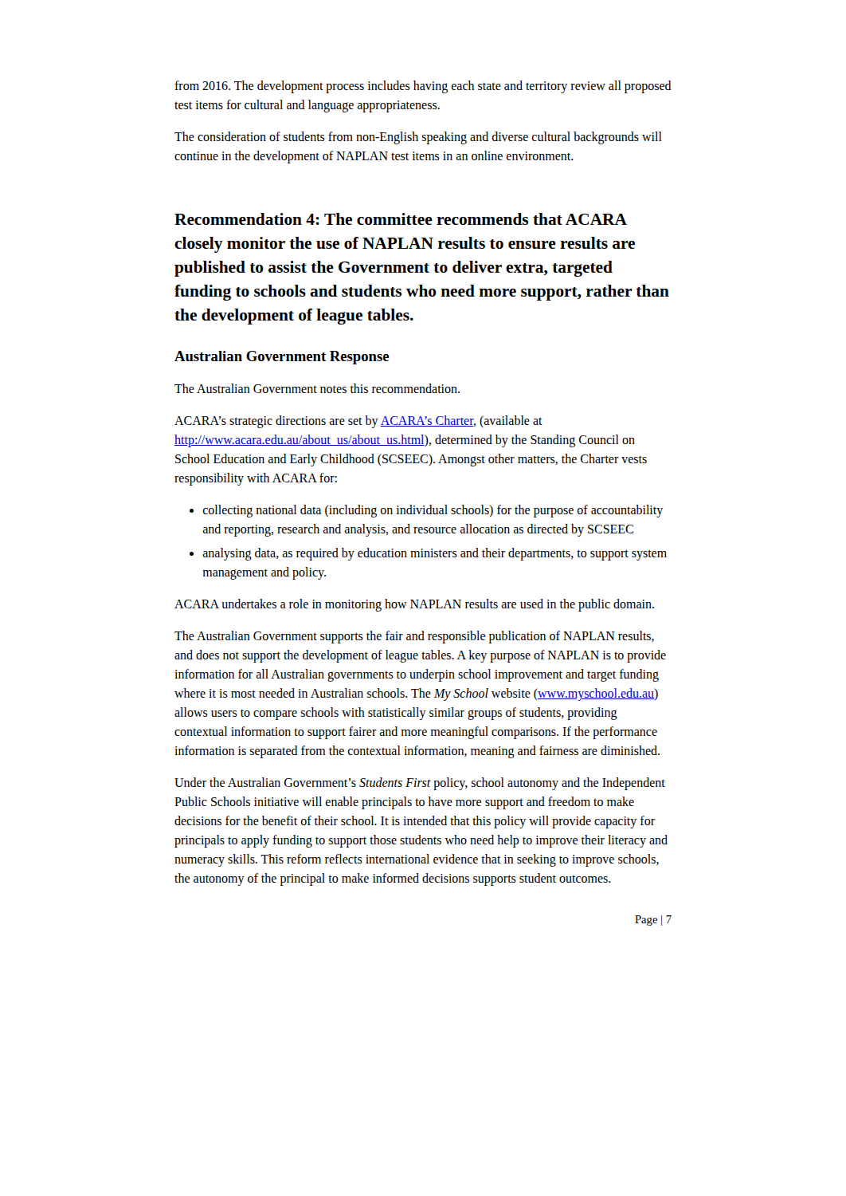from 2016. The development process includes having each state and territory review all proposed test items for cultural and language appropriateness.
The consideration of students from non-English speaking and diverse cultural backgrounds will continue in the development of NAPLAN test items in an online environment.
Recommendation 4: The committee recommends that ACARA closely monitor the use of NAPLAN results to ensure results are published to assist the Government to deliver extra, targeted funding to schools and students who need more support, rather than the development of league tables.
Australian Government Response
The Australian Government notes this recommendation.
ACARA’s strategic directions are set by ACARA’s Charter, (available at http://www.acara.edu.au/about_us/about_us.html), determined by the Standing Council on School Education and Early Childhood (SCSEEC). Amongst other matters, the Charter vests responsibility with ACARA for:
collecting national data (including on individual schools) for the purpose of accountability and reporting, research and analysis, and resource allocation as directed by SCSEEC
analysing data, as required by education ministers and their departments, to support system management and policy.
ACARA undertakes a role in monitoring how NAPLAN results are used in the public domain.
The Australian Government supports the fair and responsible publication of NAPLAN results, and does not support the development of league tables. A key purpose of NAPLAN is to provide information for all Australian governments to underpin school improvement and target funding where it is most needed in Australian schools. The My School website (www.myschool.edu.au) allows users to compare schools with statistically similar groups of students, providing contextual information to support fairer and more meaningful comparisons. If the performance information is separated from the contextual information, meaning and fairness are diminished.
Under the Australian Government’s Students First policy, school autonomy and the Independent Public Schools initiative will enable principals to have more support and freedom to make decisions for the benefit of their school. It is intended that this policy will provide capacity for principals to apply funding to support those students who need help to improve their literacy and numeracy skills. This reform reflects international evidence that in seeking to improve schools, the autonomy of the principal to make informed decisions supports student outcomes.
Page | 7